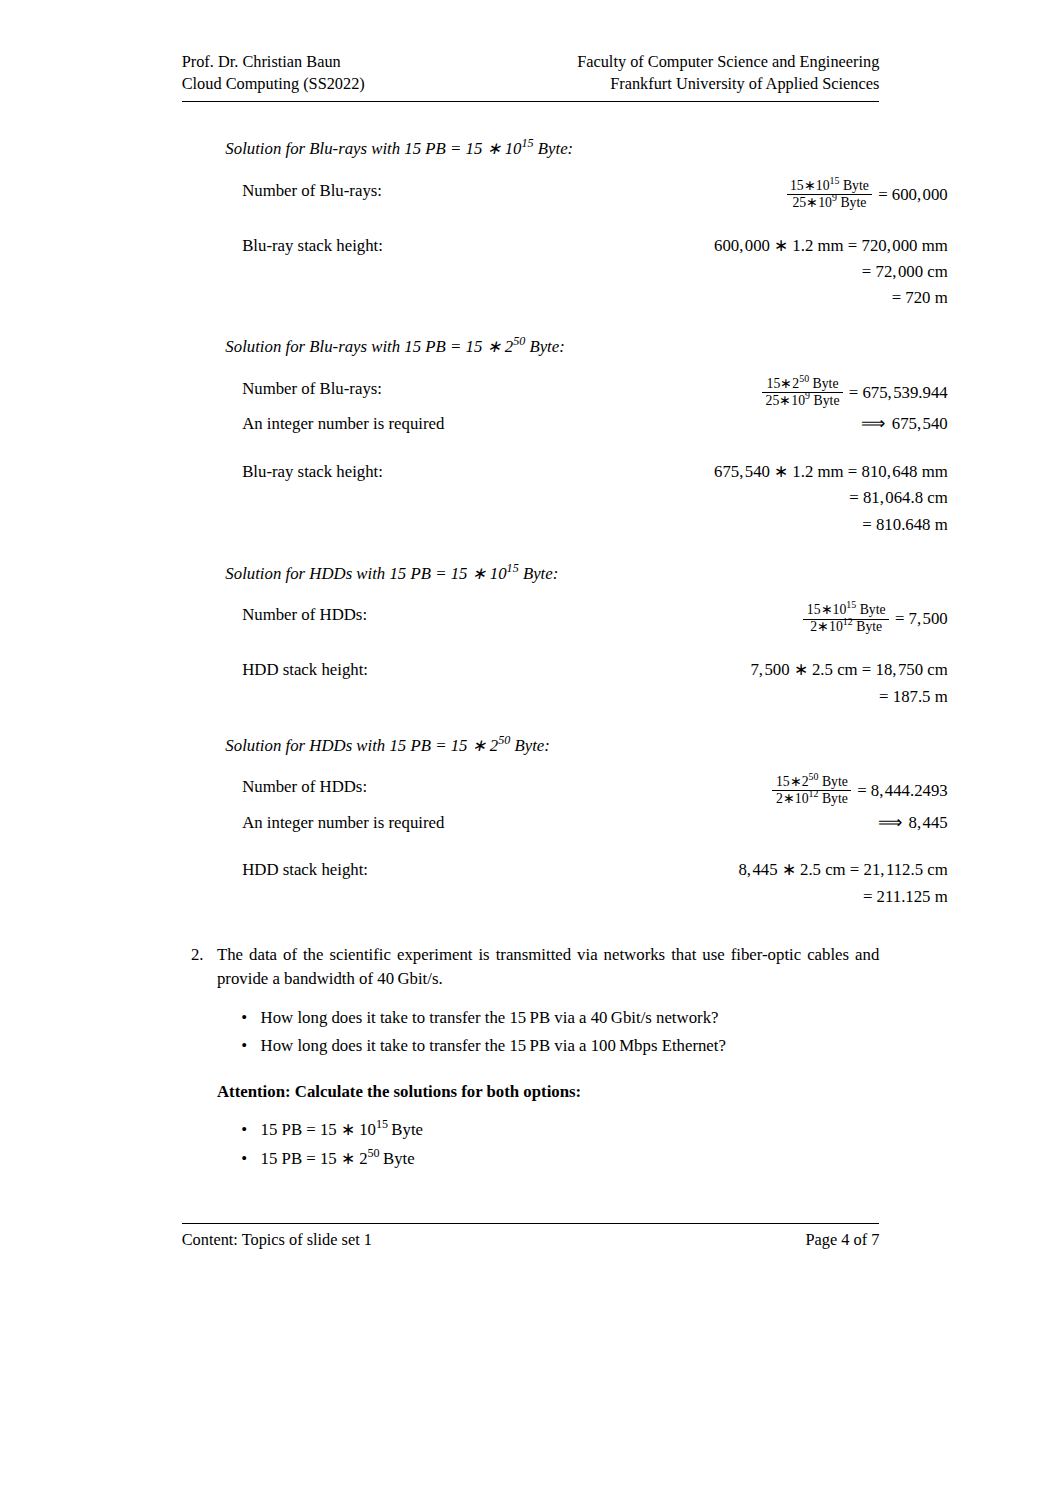Prof. Dr. Christian Baun
Cloud Computing (SS2022)
Faculty of Computer Science and Engineering
Frankfurt University of Applied Sciences
Solution for Blu-rays with 15 PB = 15 ∗ 1015 Byte:
| Number of Blu-rays: | 15∗10 15 Byte 25∗10 9 Byte = 600, 000 |
| Blu-ray stack height: | 600, 000 ∗ 1.2 mm = 720, 000 mm |
| | = 72, 000 cm |
| | = 720 m |
Solution for Blu-rays with 15 PB = 15 ∗ 250 Byte:
| Number of Blu-rays: | 15∗2 50 Byte 25∗10 9 Byte = 675, 539.944 |
| An integer number is required | ⟹ 675, 540 |
| Blu-ray stack height: | 675, 540 ∗ 1.2 mm = 810, 648 mm |
| | = 81, 064.8 cm |
| | = 810.648 m |
Solution for HDDs with 15 PB = 15 ∗ 1015 Byte:
| Number of HDDs: | 15∗10 15 Byte 2∗10 12 Byte = 7, 500 |
| HDD stack height: | 7, 500 ∗ 2.5 cm = 18, 750 cm |
| | = 187.5 m |
Solution for HDDs with 15 PB = 15 ∗ 250 Byte:
| Number of HDDs: | 15∗2 50 Byte 2∗10 12 Byte = 8, 444.2493 |
| An integer number is required | ⟹ 8, 445 |
| HDD stack height: | 8, 445 ∗ 2.5 cm = 21, 112.5 cm |
| | = 211.125 m |
2. The data of the scientific experiment is transmitted via networks that use fiber-optic cables and provide a bandwidth of 40 Gbit/s.
How long does it take to transfer the 15 PB via a 40 Gbit/s network?
How long does it take to transfer the 15 PB via a 100 Mbps Ethernet?
Attention: Calculate the solutions for both options:
15 PB = 15 ∗ 1015 Byte
15 PB = 15 ∗ 250 Byte
Content: Topics of slide set 1
Page 4 of 7